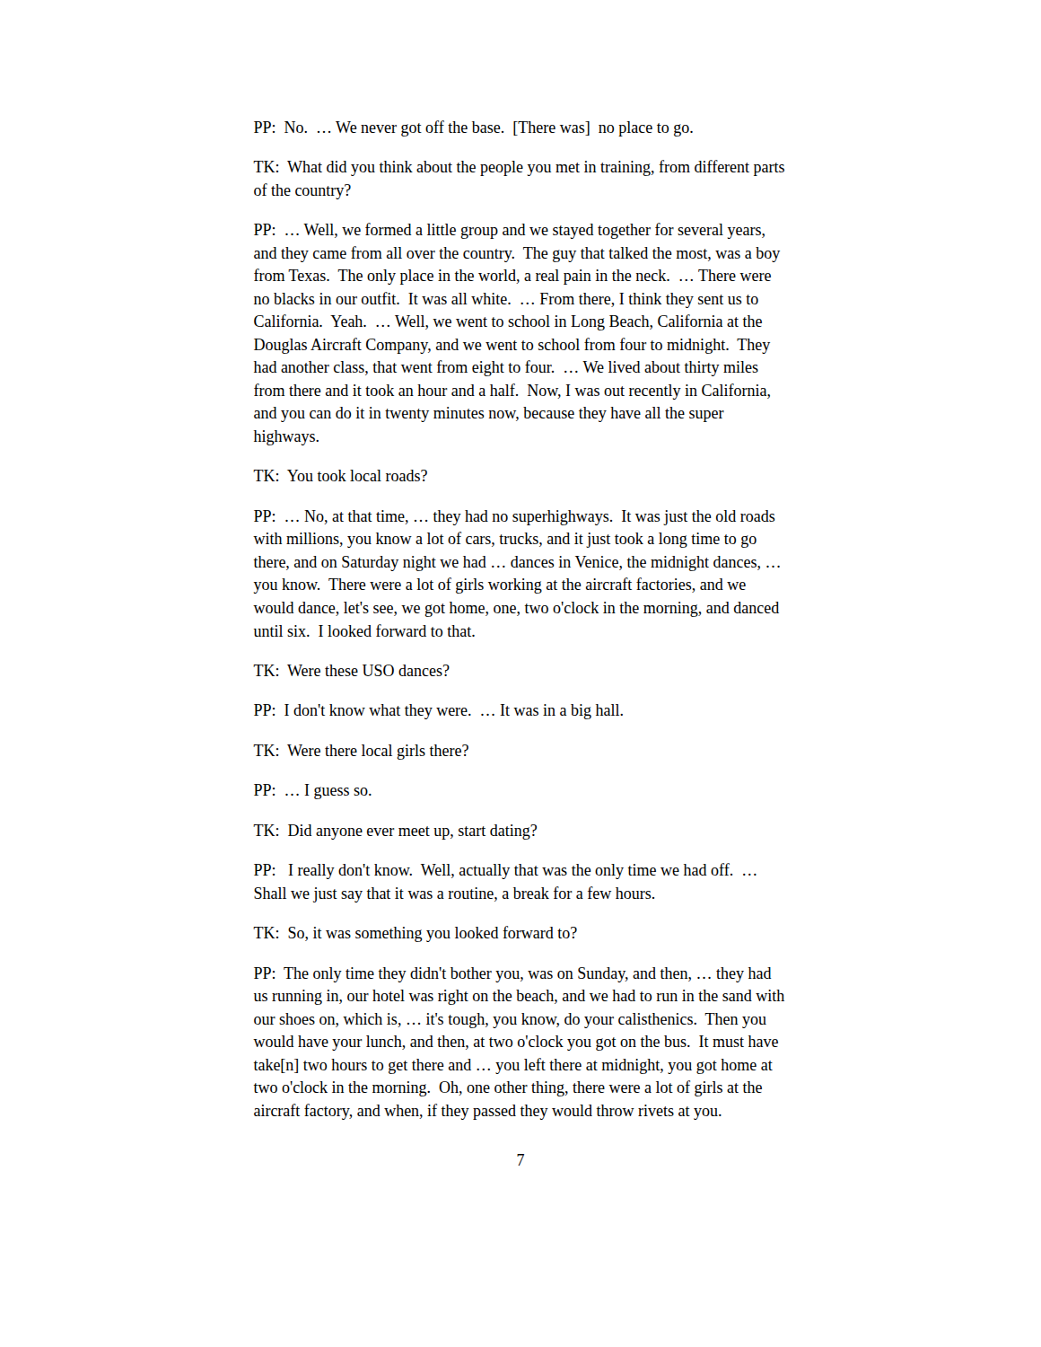PP: No. … We never got off the base. [There was] no place to go.
TK: What did you think about the people you met in training, from different parts of the country?
PP: … Well, we formed a little group and we stayed together for several years, and they came from all over the country. The guy that talked the most, was a boy from Texas. The only place in the world, a real pain in the neck. … There were no blacks in our outfit. It was all white. … From there, I think they sent us to California. Yeah. … Well, we went to school in Long Beach, California at the Douglas Aircraft Company, and we went to school from four to midnight. They had another class, that went from eight to four. … We lived about thirty miles from there and it took an hour and a half. Now, I was out recently in California, and you can do it in twenty minutes now, because they have all the super highways.
TK: You took local roads?
PP: … No, at that time, … they had no superhighways. It was just the old roads with millions, you know a lot of cars, trucks, and it just took a long time to go there, and on Saturday night we had … dances in Venice, the midnight dances, … you know. There were a lot of girls working at the aircraft factories, and we would dance, let's see, we got home, one, two o'clock in the morning, and danced until six. I looked forward to that.
TK: Were these USO dances?
PP: I don't know what they were. … It was in a big hall.
TK: Were there local girls there?
PP: … I guess so.
TK: Did anyone ever meet up, start dating?
PP: I really don't know. Well, actually that was the only time we had off. … Shall we just say that it was a routine, a break for a few hours.
TK: So, it was something you looked forward to?
PP: The only time they didn't bother you, was on Sunday, and then, … they had us running in, our hotel was right on the beach, and we had to run in the sand with our shoes on, which is, … it's tough, you know, do your calisthenics. Then you would have your lunch, and then, at two o'clock you got on the bus. It must have take[n] two hours to get there and … you left there at midnight, you got home at two o'clock in the morning. Oh, one other thing, there were a lot of girls at the aircraft factory, and when, if they passed they would throw rivets at you.
7